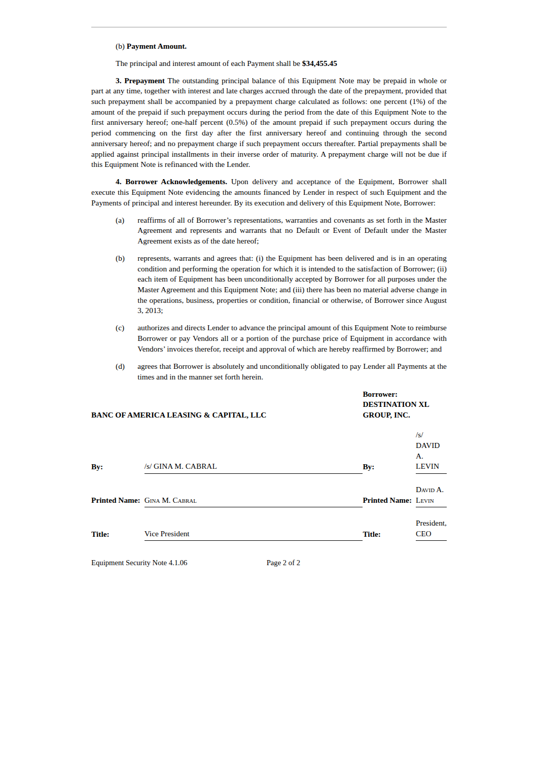(b) Payment Amount.
The principal and interest amount of each Payment shall be $34,455.45
3. Prepayment The outstanding principal balance of this Equipment Note may be prepaid in whole or part at any time, together with interest and late charges accrued through the date of the prepayment, provided that such prepayment shall be accompanied by a prepayment charge calculated as follows: one percent (1%) of the amount of the prepaid if such prepayment occurs during the period from the date of this Equipment Note to the first anniversary hereof; one-half percent (0.5%) of the amount prepaid if such prepayment occurs during the period commencing on the first day after the first anniversary hereof and continuing through the second anniversary hereof; and no prepayment charge if such prepayment occurs thereafter. Partial prepayments shall be applied against principal installments in their inverse order of maturity. A prepayment charge will not be due if this Equipment Note is refinanced with the Lender.
4. Borrower Acknowledgements. Upon delivery and acceptance of the Equipment, Borrower shall execute this Equipment Note evidencing the amounts financed by Lender in respect of such Equipment and the Payments of principal and interest hereunder. By its execution and delivery of this Equipment Note, Borrower:
(a) reaffirms of all of Borrower’s representations, warranties and covenants as set forth in the Master Agreement and represents and warrants that no Default or Event of Default under the Master Agreement exists as of the date hereof;
(b) represents, warrants and agrees that: (i) the Equipment has been delivered and is in an operating condition and performing the operation for which it is intended to the satisfaction of Borrower; (ii) each item of Equipment has been unconditionally accepted by Borrower for all purposes under the Master Agreement and this Equipment Note; and (iii) there has been no material adverse change in the operations, business, properties or condition, financial or otherwise, of Borrower since August 3, 2013;
(c) authorizes and directs Lender to advance the principal amount of this Equipment Note to reimburse Borrower or pay Vendors all or a portion of the purchase price of Equipment in accordance with Vendors’ invoices therefor, receipt and approval of which are hereby reaffirmed by Borrower; and
(d) agrees that Borrower is absolutely and unconditionally obligated to pay Lender all Payments at the times and in the manner set forth herein.
| BANC OF AMERICA LEASING & CAPITAL, LLC | | Borrower: DESTINATION XL GROUP, INC. |
| By: | /s/ GINA M. CABRAL | | By: | /s/ DAVID A. LEVIN |
| Printed Name: | Gina M. Cabral | | Printed Name: | David A. Levin |
| Title: | Vice President | | Title: | President, CEO |
Equipment Security Note 4.1.06
Page 2 of 2